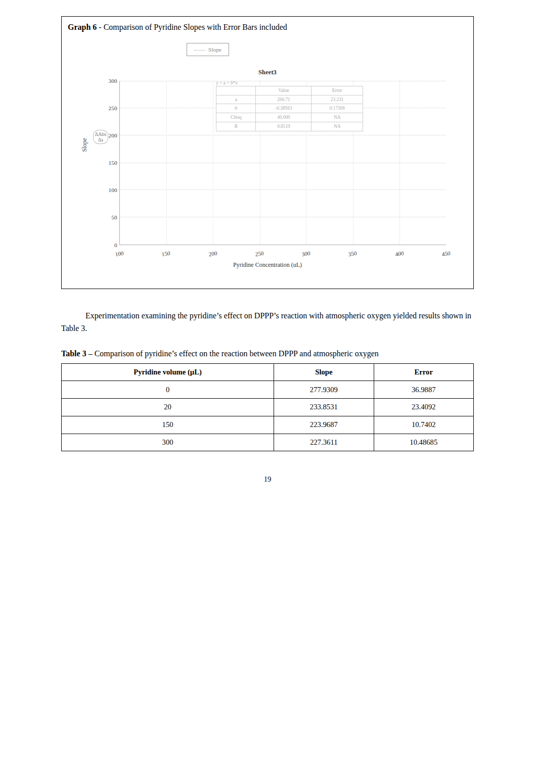Graph 6 - Comparison of Pyridine Slopes with Error Bars included
Slope
Sheet3
Slope
ΔAbs
Δs
300 250 200 150 100 50 0
y = a + b*x
| | Value | Error |
| --- | --- | --- |
| a | 260.71 | 23.231 |
| b | -0.38943 | 0.17306 |
| Chisq | 40.000 | NA |
| R | 0.8519 | NA |
100 150 200 250 300 350 400 450
Pyridine Concentration (uL)
Experimentation examining the pyridine’s effect on DPPP’s reaction with atmospheric oxygen yielded results shown in Table 3.
Table 3 – Comparison of pyridine’s effect on the reaction between DPPP and atmospheric oxygen
| Pyridine volume (µL) | Slope | Error |
| --- | --- | --- |
| 0 | 277.9309 | 36.9887 |
| 20 | 233.8531 | 23.4092 |
| 150 | 223.9687 | 10.7402 |
| 300 | 227.3611 | 10.48685 |
19